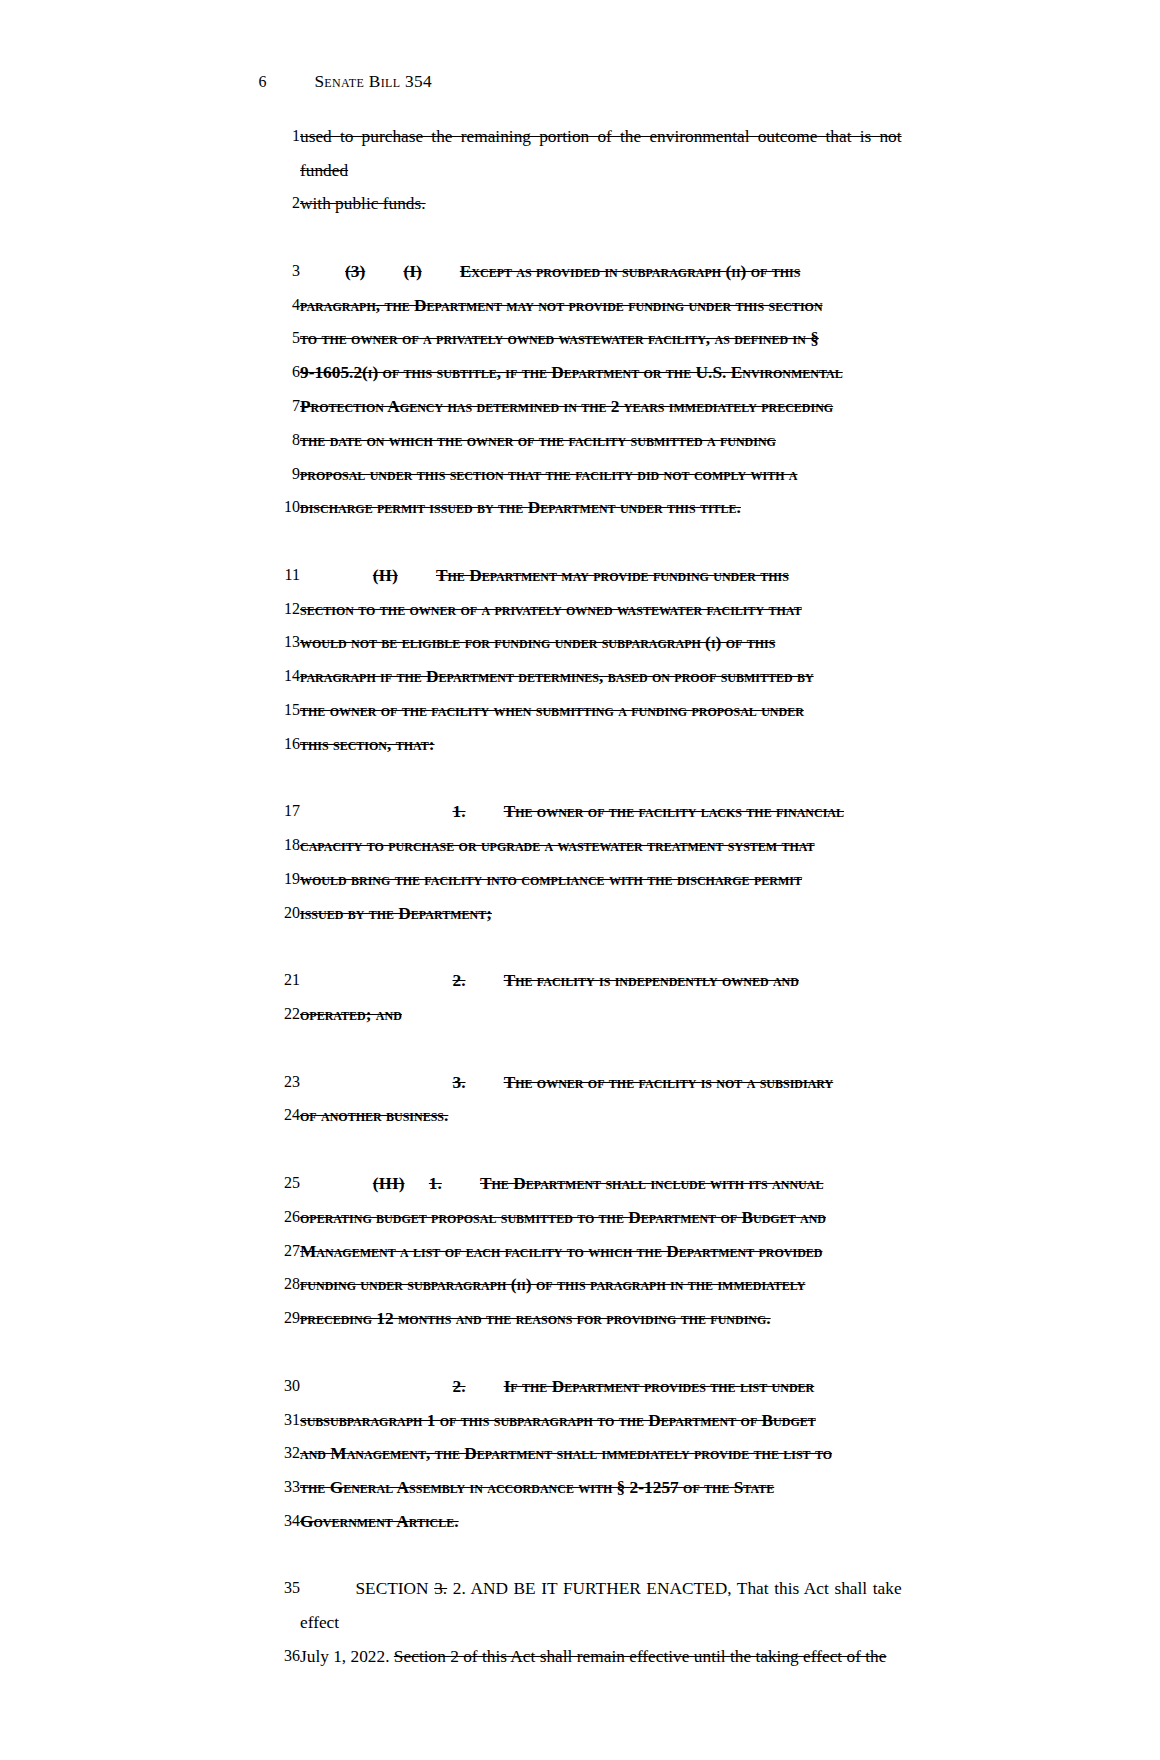6 Senate Bill 354
| 1 | used to purchase the remaining portion of the environmental outcome that is not funded |
| 2 | with public funds. |
| 3 | (3) (I) Except as provided in subparagraph (ii) of this |
| 4 | paragraph, the Department may not provide funding under this section |
| 5 | to the owner of a privately owned wastewater facility, as defined in § |
| 6 | 9‑1605.2(i) of this subtitle, if the Department or the U.S. Environmental |
| 7 | Protection Agency has determined in the 2 years immediately preceding |
| 8 | the date on which the owner of the facility submitted a funding |
| 9 | proposal under this section that the facility did not comply with a |
| 10 | discharge permit issued by the Department under this title. |
| 11 | (II) The Department may provide funding under this |
| 12 | section to the owner of a privately owned wastewater facility that |
| 13 | would not be eligible for funding under subparagraph (i) of this |
| 14 | paragraph if the Department determines, based on proof submitted by |
| 15 | the owner of the facility when submitting a funding proposal under |
| 16 | this section, that: |
| 17 | 1. The owner of the facility lacks the financial |
| 18 | capacity to purchase or upgrade a wastewater treatment system that |
| 19 | would bring the facility into compliance with the discharge permit |
| 20 | issued by the Department; |
| 21 | 2. The facility is independently owned and |
| 22 | operated; and |
| 23 | 3. The owner of the facility is not a subsidiary |
| 24 | of another business. |
| 25 | (III) 1. The Department shall include with its annual |
| 26 | operating budget proposal submitted to the Department of Budget and |
| 27 | Management a list of each facility to which the Department provided |
| 28 | funding under subparagraph (ii) of this paragraph in the immediately |
| 29 | preceding 12 months and the reasons for providing the funding. |
| 30 | 2. If the Department provides the list under |
| 31 | subsubparagraph 1 of this subparagraph to the Department of Budget |
| 32 | and Management, the Department shall immediately provide the list to |
| 33 | the General Assembly in accordance with § 2‑1257 of the State |
| 34 | Government Article. |
| 35 | SECTION 3. 2. AND BE IT FURTHER ENACTED, That this Act shall take effect |
| 36 | July 1, 2022. Section 2 of this Act shall remain effective until the taking effect of the |